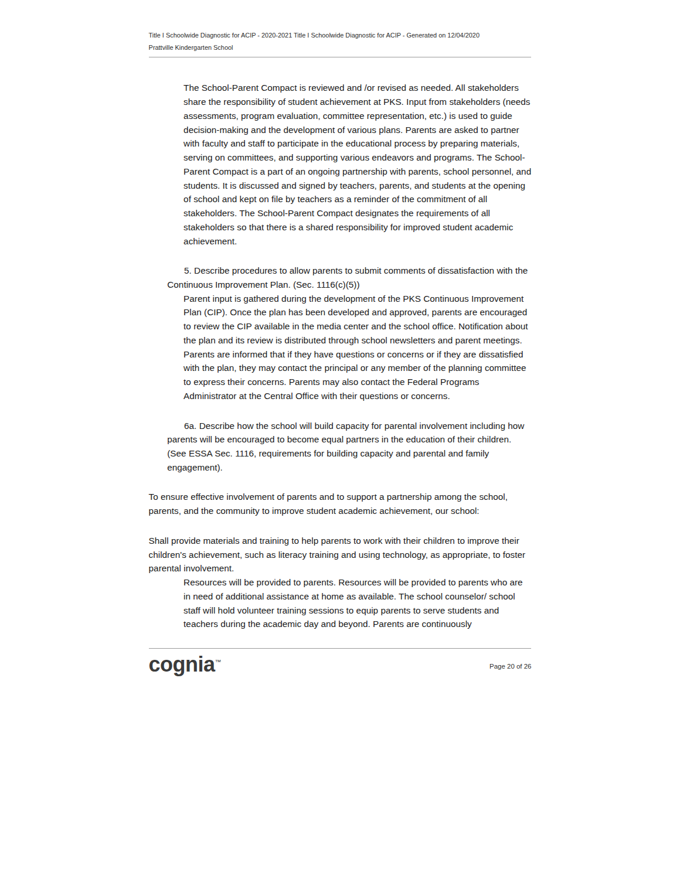Title I Schoolwide Diagnostic for ACIP - 2020-2021 Title I Schoolwide Diagnostic for ACIP - Generated on 12/04/2020
Prattville Kindergarten School
The School-Parent Compact is reviewed and /or revised as needed. All stakeholders share the responsibility of student achievement at PKS. Input from stakeholders (needs assessments, program evaluation, committee representation, etc.) is used to guide decision-making and the development of various plans. Parents are asked to partner with faculty and staff to participate in the educational process by preparing materials, serving on committees, and supporting various endeavors and programs. The School-Parent Compact is a part of an ongoing partnership with parents, school personnel, and students. It is discussed and signed by teachers, parents, and students at the opening of school and kept on file by teachers as a reminder of the commitment of all stakeholders. The School-Parent Compact designates the requirements of all stakeholders so that there is a shared responsibility for improved student academic achievement.
5. Describe procedures to allow parents to submit comments of dissatisfaction with the Continuous Improvement Plan. (Sec. 1116(c)(5))
Parent input is gathered during the development of the PKS Continuous Improvement Plan (CIP). Once the plan has been developed and approved, parents are encouraged to review the CIP available in the media center and the school office. Notification about the plan and its review is distributed through school newsletters and parent meetings. Parents are informed that if they have questions or concerns or if they are dissatisfied with the plan, they may contact the principal or any member of the planning committee to express their concerns. Parents may also contact the Federal Programs Administrator at the Central Office with their questions or concerns.
6a. Describe how the school will build capacity for parental involvement including how parents will be encouraged to become equal partners in the education of their children. (See ESSA Sec. 1116, requirements for building capacity and parental and family engagement).
To ensure effective involvement of parents and to support a partnership among the school, parents, and the community to improve student academic achievement, our school:
Shall provide materials and training to help parents to work with their children to improve their children's achievement, such as literacy training and using technology, as appropriate, to foster parental involvement.
Resources will be provided to parents. Resources will be provided to parents who are in need of additional assistance at home as available. The school counselor/ school staff will hold volunteer training sessions to equip parents to serve students and teachers during the academic day and beyond. Parents are continuously
cognia™
Page 20 of 26